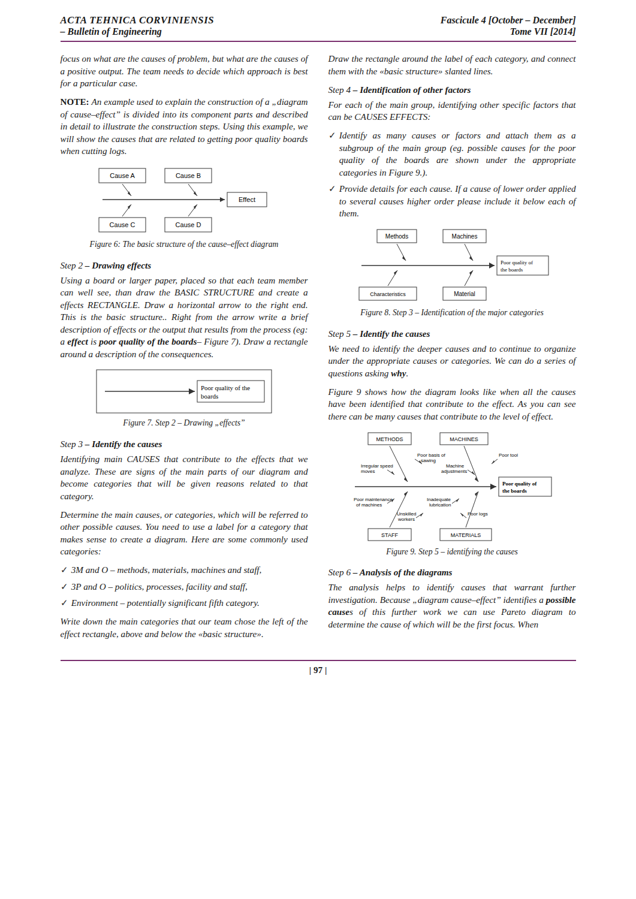ACTA TEHNICA CORVINIENSIS Fascicule 4 [October – December]
– Bulletin of Engineering Tome VII [2014]
focus on what are the causes of problem, but what are the causes of a positive output. The team needs to decide which approach is best for a particular case.
NOTE: An example used to explain the construction of a „diagram of cause–effect” is divided into its component parts and described in detail to illustrate the construction steps. Using this example, we will show the causes that are related to getting poor quality boards when cutting logs.
Cause A Cause B Cause C Cause D Effect
Figure 6: The basic structure of the cause–effect diagram
Step 2 – Drawing effects
Using a board or larger paper, placed so that each team member can well see, than draw the BASIC STRUCTURE and create a effects RECTANGLE. Draw a horizontal arrow to the right end. This is the basic structure.. Right from the arrow write a brief description of effects or the output that results from the process (eg: a effect is poor quality of the boards– Figure 7). Draw a rectangle around a description of the consequences.
Poor quality of the boards
Figure 7. Step 2 – Drawing „effects”
Step 3 – Identify the causes
Identifying main CAUSES that contribute to the effects that we analyze. These are signs of the main parts of our diagram and become categories that will be given reasons related to that category.
Determine the main causes, or categories, which will be referred to other possible causes. You need to use a label for a category that makes sense to create a diagram. Here are some commonly used categories:
3M and O – methods, materials, machines and staff,
3P and O – politics, processes, facility and staff,
Environment – potentially significant fifth category.
Write down the main categories that our team chose the left of the effect rectangle, above and below the «basic structure».
Draw the rectangle around the label of each category, and connect them with the «basic structure» slanted lines.
Step 4 – Identification of other factors
For each of the main group, identifying other specific factors that can be CAUSES EFFECTS:
Identify as many causes or factors and attach them as a subgroup of the main group (eg. possible causes for the poor quality of the boards are shown under the appropriate categories in Figure 9.).
Provide details for each cause. If a cause of lower order applied to several causes higher order please include it below each of them.
Methods Machines Characteristics Material Poor quality of the boards
Figure 8. Step 3 – Identification of the major categories
Step 5 – Identify the causes
We need to identify the deeper causes and to continue to organize under the appropriate causes or categories. We can do a series of questions asking why.
Figure 9 shows how the diagram looks like when all the causes have been identified that contribute to the effect. As you can see there can be many causes that contribute to the level of effect.
METHODS MACHINES STAFF MATERIALS Poor quality of the boards Poor basis of sawing Poor tool Irregular speed moves Machine adjustments Poor maintenance of machines Inadequate lubrication Unskilled workers Poor logs
Figure 9. Step 5 – identifying the causes
Step 6 – Analysis of the diagrams
The analysis helps to identify causes that warrant further investigation. Because „diagram cause–effect” identifies a possible causes of this further work we can use Pareto diagram to determine the cause of which will be the first focus. When
| 97 |